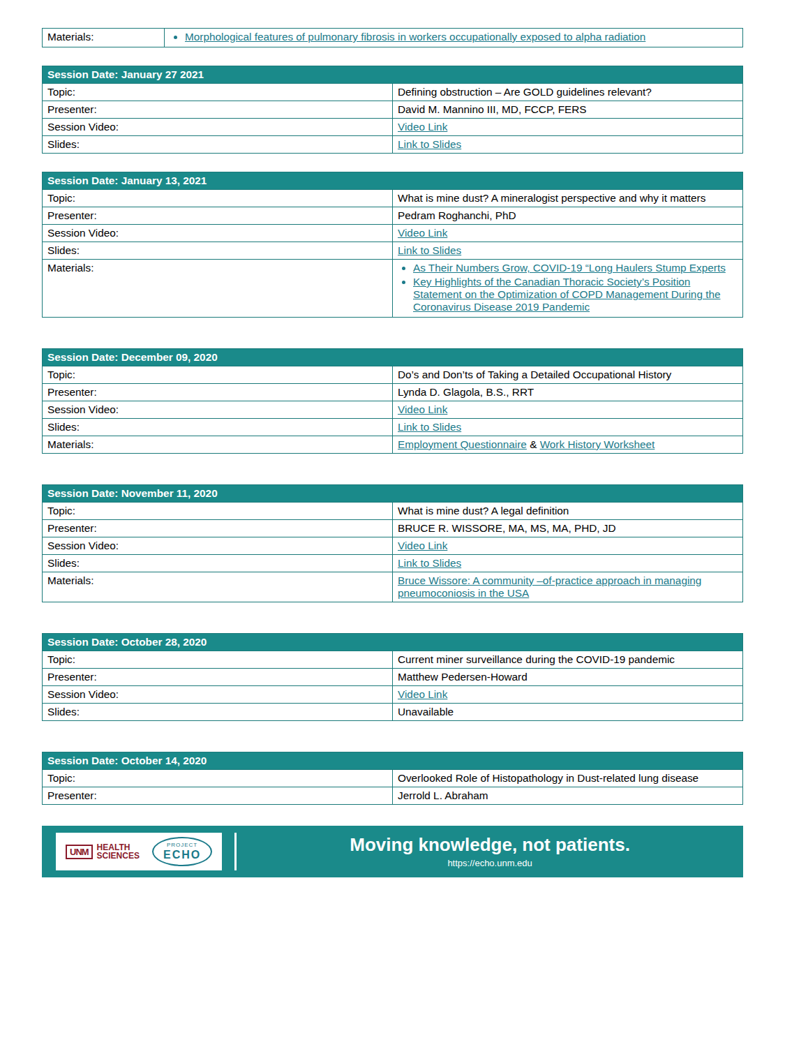| Materials: | Morphological features of pulmonary fibrosis in workers occupationally exposed to alpha radiation |
| Session Date: January 27 2021 |
| Topic: | Defining obstruction – Are GOLD guidelines relevant? |
| Presenter: | David M. Mannino III, MD, FCCP, FERS |
| Session Video: | Video Link |
| Slides: | Link to Slides |
| Session Date: January 13, 2021 |
| Topic: | What is mine dust? A mineralogist perspective and why it matters |
| Presenter: | Pedram Roghanchi, PhD |
| Session Video: | Video Link |
| Slides: | Link to Slides |
| Materials: | As Their Numbers Grow, COVID-19 “Long Haulers Stump Experts Key Highlights of the Canadian Thoracic Society’s Position Statement on the Optimization of COPD Management During the Coronavirus Disease 2019 Pandemic |
| Session Date: December 09, 2020 |
| Topic: | Do’s and Don’ts of Taking a Detailed Occupational History |
| Presenter: | Lynda D. Glagola, B.S., RRT |
| Session Video: | Video Link |
| Slides: | Link to Slides |
| Materials: | Employment Questionnaire & Work History Worksheet |
| Session Date: November 11, 2020 |
| Topic: | What is mine dust? A legal definition |
| Presenter: | BRUCE R. WISSORE, MA, MS, MA, PHD, JD |
| Session Video: | Video Link |
| Slides: | Link to Slides |
| Materials: | Bruce Wissore: A community –of-practice approach in managing pneumoconiosis in the USA |
| Session Date: October 28, 2020 |
| Topic: | Current miner surveillance during the COVID-19 pandemic |
| Presenter: | Matthew Pedersen-Howard |
| Session Video: | Video Link |
| Slides: | Unavailable |
| Session Date: October 14, 2020 |
| Topic: | Overlooked Role of Histopathology in Dust-related lung disease |
| Presenter: | Jerrold L. Abraham |
UNM Health
Sciences
PROJECT
ECHO
Moving knowledge, not patients.
https://echo.unm.edu